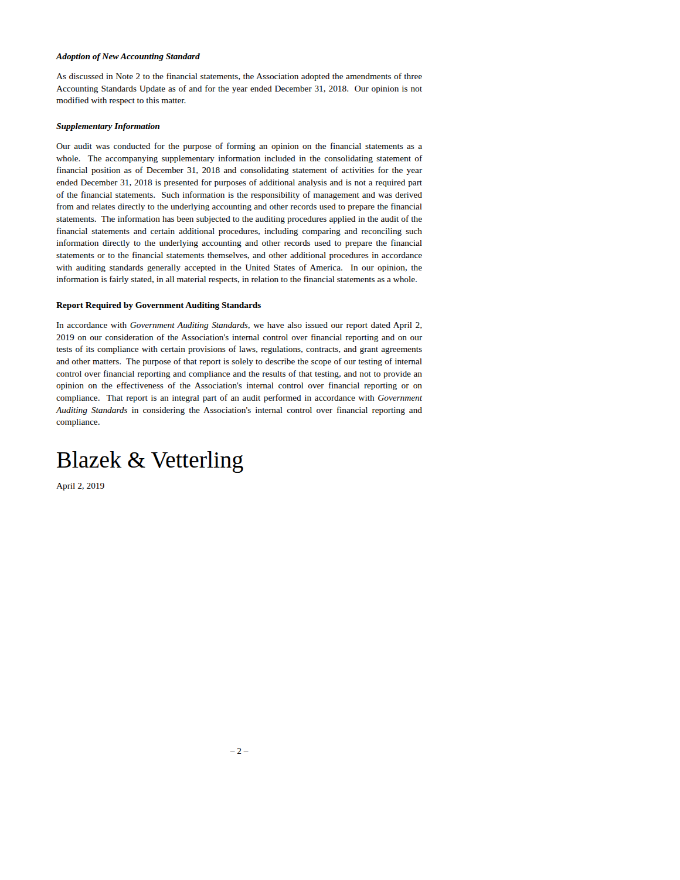Adoption of New Accounting Standard
As discussed in Note 2 to the financial statements, the Association adopted the amendments of three Accounting Standards Update as of and for the year ended December 31, 2018. Our opinion is not modified with respect to this matter.
Supplementary Information
Our audit was conducted for the purpose of forming an opinion on the financial statements as a whole. The accompanying supplementary information included in the consolidating statement of financial position as of December 31, 2018 and consolidating statement of activities for the year ended December 31, 2018 is presented for purposes of additional analysis and is not a required part of the financial statements. Such information is the responsibility of management and was derived from and relates directly to the underlying accounting and other records used to prepare the financial statements. The information has been subjected to the auditing procedures applied in the audit of the financial statements and certain additional procedures, including comparing and reconciling such information directly to the underlying accounting and other records used to prepare the financial statements or to the financial statements themselves, and other additional procedures in accordance with auditing standards generally accepted in the United States of America. In our opinion, the information is fairly stated, in all material respects, in relation to the financial statements as a whole.
Report Required by Government Auditing Standards
In accordance with Government Auditing Standards, we have also issued our report dated April 2, 2019 on our consideration of the Association's internal control over financial reporting and on our tests of its compliance with certain provisions of laws, regulations, contracts, and grant agreements and other matters. The purpose of that report is solely to describe the scope of our testing of internal control over financial reporting and compliance and the results of that testing, and not to provide an opinion on the effectiveness of the Association's internal control over financial reporting or on compliance. That report is an integral part of an audit performed in accordance with Government Auditing Standards in considering the Association's internal control over financial reporting and compliance.
Blazek & Vetterling
April 2, 2019
– 2 –